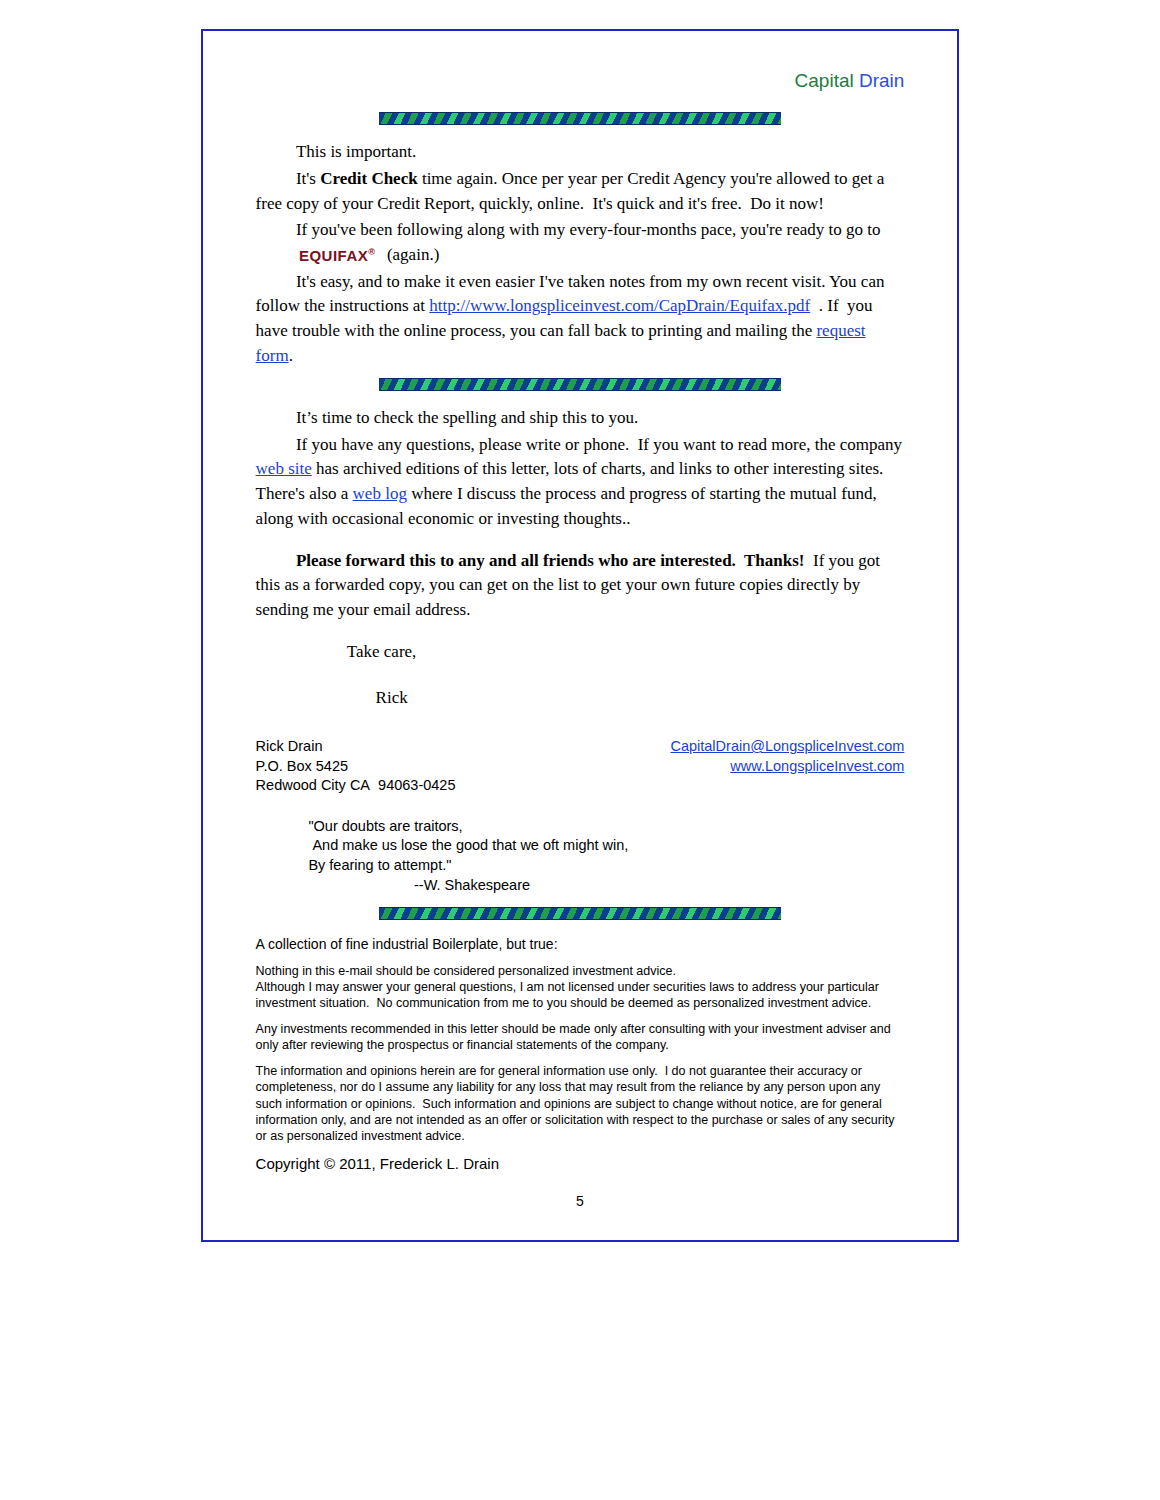Capital Drain
This is important.
It's Credit Check time again. Once per year per Credit Agency you're allowed to get a free copy of your Credit Report, quickly, online. It's quick and it's free. Do it now!
If you've been following along with my every-four-months pace, you're ready to go to EQUIFAX® (again.)
It's easy, and to make it even easier I've taken notes from my own recent visit. You can follow the instructions at http://www.longspliceinvest.com/CapDrain/Equifax.pdf . If you have trouble with the online process, you can fall back to printing and mailing the request form.
It’s time to check the spelling and ship this to you.
If you have any questions, please write or phone. If you want to read more, the company web site has archived editions of this letter, lots of charts, and links to other interesting sites. There's also a web log where I discuss the process and progress of starting the mutual fund, along with occasional economic or investing thoughts..
Please forward this to any and all friends who are interested. Thanks! If you got this as a forwarded copy, you can get on the list to get your own future copies directly by sending me your email address.
Take care, Rick
| Rick Drain | CapitalDrain@LongspliceInvest.com |
| P.O. Box 5425 | www.LongspliceInvest.com |
| Redwood City CA 94063-0425 | |
"Our doubts are traitors,
And make us lose the good that we oft might win,
By fearing to attempt."
--W. Shakespeare
A collection of fine industrial Boilerplate, but true:
Nothing in this e-mail should be considered personalized investment advice.
Although I may answer your general questions, I am not licensed under securities laws to address your particular investment situation. No communication from me to you should be deemed as personalized investment advice.
Any investments recommended in this letter should be made only after consulting with your investment adviser and only after reviewing the prospectus or financial statements of the company.
The information and opinions herein are for general information use only. I do not guarantee their accuracy or completeness, nor do I assume any liability for any loss that may result from the reliance by any person upon any such information or opinions. Such information and opinions are subject to change without notice, are for general information only, and are not intended as an offer or solicitation with respect to the purchase or sales of any security or as personalized investment advice.
Copyright © 2011, Frederick L. Drain
5